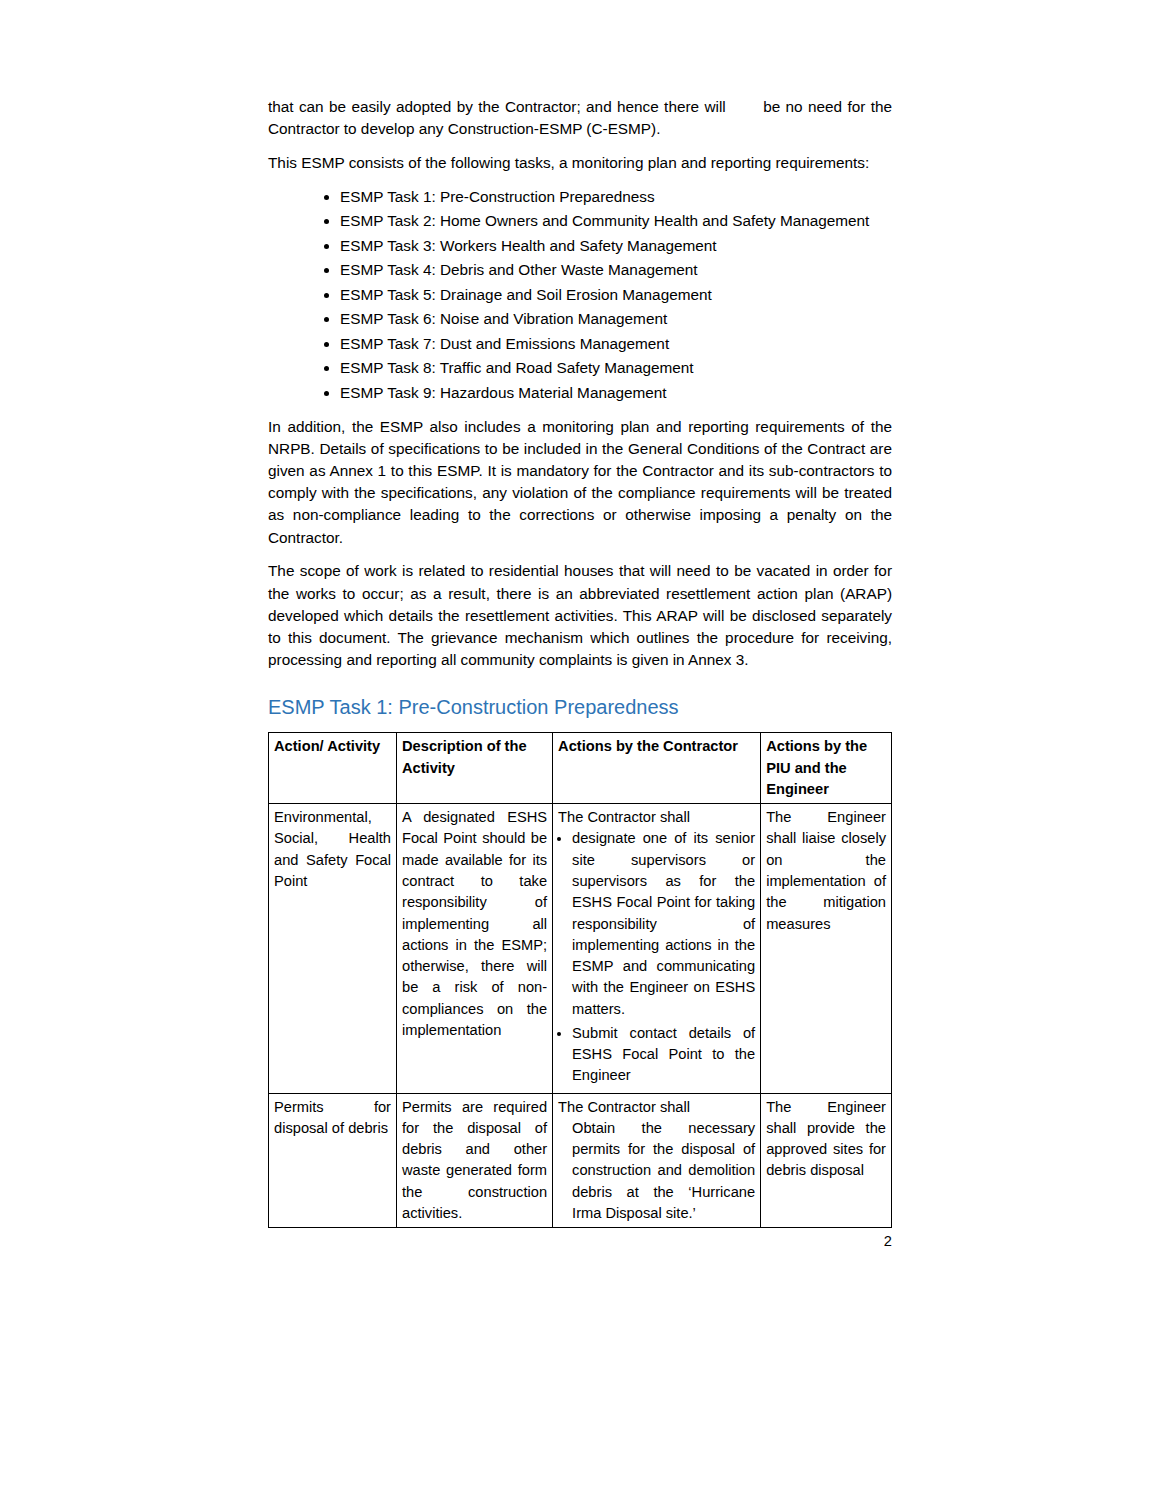that can be easily adopted by the Contractor; and hence there will be no need for the Contractor to develop any Construction-ESMP (C-ESMP).
This ESMP consists of the following tasks, a monitoring plan and reporting requirements:
ESMP Task 1: Pre-Construction Preparedness
ESMP Task 2: Home Owners and Community Health and Safety Management
ESMP Task 3: Workers Health and Safety Management
ESMP Task 4: Debris and Other Waste Management
ESMP Task 5: Drainage and Soil Erosion Management
ESMP Task 6: Noise and Vibration Management
ESMP Task 7: Dust and Emissions Management
ESMP Task 8: Traffic and Road Safety Management
ESMP Task 9: Hazardous Material Management
In addition, the ESMP also includes a monitoring plan and reporting requirements of the NRPB. Details of specifications to be included in the General Conditions of the Contract are given as Annex 1 to this ESMP. It is mandatory for the Contractor and its sub-contractors to comply with the specifications, any violation of the compliance requirements will be treated as non-compliance leading to the corrections or otherwise imposing a penalty on the Contractor.
The scope of work is related to residential houses that will need to be vacated in order for the works to occur; as a result, there is an abbreviated resettlement action plan (ARAP) developed which details the resettlement activities. This ARAP will be disclosed separately to this document. The grievance mechanism which outlines the procedure for receiving, processing and reporting all community complaints is given in Annex 3.
ESMP Task 1: Pre-Construction Preparedness
| Action/ Activity | Description of the Activity | Actions by the Contractor | Actions by the PIU and the Engineer |
| --- | --- | --- | --- |
| Environmental, Social, Health and Safety Focal Point | A designated ESHS Focal Point should be made available for its contract to take responsibility of implementing all actions in the ESMP; otherwise, there will be a risk of non-compliances on the implementation | The Contractor shall designate one of its senior site supervisors or supervisors as for the ESHS Focal Point for taking responsibility of implementing actions in the ESMP and communicating with the Engineer on ESHS matters. Submit contact details of ESHS Focal Point to the Engineer | The Engineer shall liaise closely on the implementation of the mitigation measures |
| Permits for disposal of debris | Permits are required for the disposal of debris and other waste generated form the construction activities. | The Contractor shall Obtain the necessary permits for the disposal of construction and demolition debris at the ‘Hurricane Irma Disposal site.’ | The Engineer shall provide the approved sites for debris disposal |
2